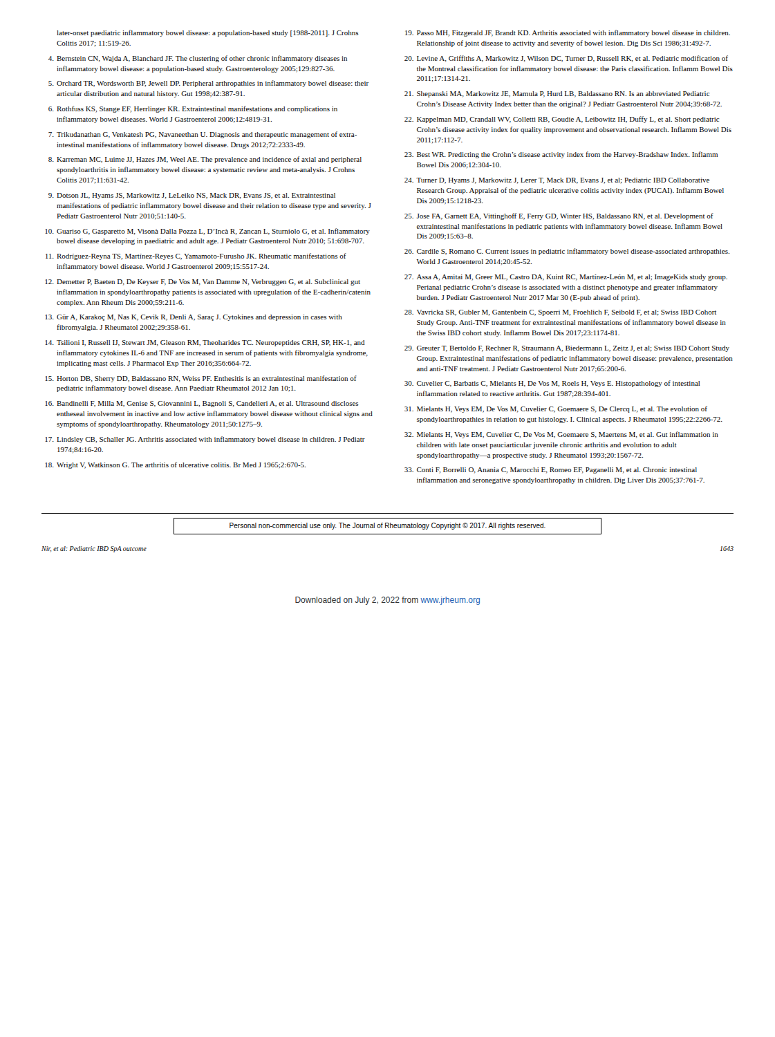later-onset paediatric inflammatory bowel disease: a population-based study [1988-2011]. J Crohns Colitis 2017; 11:519-26.
4. Bernstein CN, Wajda A, Blanchard JF. The clustering of other chronic inflammatory diseases in inflammatory bowel disease: a population-based study. Gastroenterology 2005;129:827-36.
5. Orchard TR, Wordsworth BP, Jewell DP. Peripheral arthropathies in inflammatory bowel disease: their articular distribution and natural history. Gut 1998;42:387-91.
6. Rothfuss KS, Stange EF, Herrlinger KR. Extraintestinal manifestations and complications in inflammatory bowel diseases. World J Gastroenterol 2006;12:4819-31.
7. Trikudanathan G, Venkatesh PG, Navaneethan U. Diagnosis and therapeutic management of extra-intestinal manifestations of inflammatory bowel disease. Drugs 2012;72:2333-49.
8. Karreman MC, Luime JJ, Hazes JM, Weel AE. The prevalence and incidence of axial and peripheral spondyloarthritis in inflammatory bowel disease: a systematic review and meta-analysis. J Crohns Colitis 2017;11:631-42.
9. Dotson JL, Hyams JS, Markowitz J, LeLeiko NS, Mack DR, Evans JS, et al. Extraintestinal manifestations of pediatric inflammatory bowel disease and their relation to disease type and severity. J Pediatr Gastroenterol Nutr 2010;51:140-5.
10. Guariso G, Gasparetto M, Visonà Dalla Pozza L, D’Incà R, Zancan L, Sturniolo G, et al. Inflammatory bowel disease developing in paediatric and adult age. J Pediatr Gastroenterol Nutr 2010; 51:698-707.
11. Rodríguez-Reyna TS, Martínez-Reyes C, Yamamoto-Furusho JK. Rheumatic manifestations of inflammatory bowel disease. World J Gastroenterol 2009;15:5517-24.
12. Demetter P, Baeten D, De Keyser F, De Vos M, Van Damme N, Verbruggen G, et al. Subclinical gut inflammation in spondyloarthropathy patients is associated with upregulation of the E-cadherin/catenin complex. Ann Rheum Dis 2000;59:211-6.
13. Gür A, Karakoç M, Nas K, Cevik R, Denli A, Saraç J. Cytokines and depression in cases with fibromyalgia. J Rheumatol 2002;29:358-61.
14. Tsilioni I, Russell IJ, Stewart JM, Gleason RM, Theoharides TC. Neuropeptides CRH, SP, HK-1, and inflammatory cytokines IL-6 and TNF are increased in serum of patients with fibromyalgia syndrome, implicating mast cells. J Pharmacol Exp Ther 2016;356:664-72.
15. Horton DB, Sherry DD, Baldassano RN, Weiss PF. Enthesitis is an extraintestinal manifestation of pediatric inflammatory bowel disease. Ann Paediatr Rheumatol 2012 Jan 10;1.
16. Bandinelli F, Milla M, Genise S, Giovannini L, Bagnoli S, Candelieri A, et al. Ultrasound discloses entheseal involvement in inactive and low active inflammatory bowel disease without clinical signs and symptoms of spondyloarthropathy. Rheumatology 2011;50:1275–9.
17. Lindsley CB, Schaller JG. Arthritis associated with inflammatory bowel disease in children. J Pediatr 1974;84:16-20.
18. Wright V, Watkinson G. The arthritis of ulcerative colitis. Br Med J 1965;2:670-5.
19. Passo MH, Fitzgerald JF, Brandt KD. Arthritis associated with inflammatory bowel disease in children. Relationship of joint disease to activity and severity of bowel lesion. Dig Dis Sci 1986;31:492-7.
20. Levine A, Griffiths A, Markowitz J, Wilson DC, Turner D, Russell RK, et al. Pediatric modification of the Montreal classification for inflammatory bowel disease: the Paris classification. Inflamm Bowel Dis 2011;17:1314-21.
21. Shepanski MA, Markowitz JE, Mamula P, Hurd LB, Baldassano RN. Is an abbreviated Pediatric Crohn’s Disease Activity Index better than the original? J Pediatr Gastroenterol Nutr 2004;39:68-72.
22. Kappelman MD, Crandall WV, Colletti RB, Goudie A, Leibowitz IH, Duffy L, et al. Short pediatric Crohn’s disease activity index for quality improvement and observational research. Inflamm Bowel Dis 2011;17:112-7.
23. Best WR. Predicting the Crohn’s disease activity index from the Harvey-Bradshaw Index. Inflamm Bowel Dis 2006;12:304-10.
24. Turner D, Hyams J, Markowitz J, Lerer T, Mack DR, Evans J, et al; Pediatric IBD Collaborative Research Group. Appraisal of the pediatric ulcerative colitis activity index (PUCAI). Inflamm Bowel Dis 2009;15:1218-23.
25. Jose FA, Garnett EA, Vittinghoff E, Ferry GD, Winter HS, Baldassano RN, et al. Development of extraintestinal manifestations in pediatric patients with inflammatory bowel disease. Inflamm Bowel Dis 2009;15:63–8.
26. Cardile S, Romano C. Current issues in pediatric inflammatory bowel disease-associated arthropathies. World J Gastroenterol 2014;20:45-52.
27. Assa A, Amitai M, Greer ML, Castro DA, Kuint RC, Martínez-León M, et al; ImageKids study group. Perianal pediatric Crohn’s disease is associated with a distinct phenotype and greater inflammatory burden. J Pediatr Gastroenterol Nutr 2017 Mar 30 (E-pub ahead of print).
28. Vavricka SR, Gubler M, Gantenbein C, Spoerri M, Froehlich F, Seibold F, et al; Swiss IBD Cohort Study Group. Anti-TNF treatment for extraintestinal manifestations of inflammatory bowel disease in the Swiss IBD cohort study. Inflamm Bowel Dis 2017;23:1174-81.
29. Greuter T, Bertoldo F, Rechner R, Straumann A, Biedermann L, Zeitz J, et al; Swiss IBD Cohort Study Group. Extraintestinal manifestations of pediatric inflammatory bowel disease: prevalence, presentation and anti-TNF treatment. J Pediatr Gastroenterol Nutr 2017;65:200-6.
30. Cuvelier C, Barbatis C, Mielants H, De Vos M, Roels H, Veys E. Histopathology of intestinal inflammation related to reactive arthritis. Gut 1987;28:394-401.
31. Mielants H, Veys EM, De Vos M, Cuvelier C, Goemaere S, De Clercq L, et al. The evolution of spondyloarthropathies in relation to gut histology. I. Clinical aspects. J Rheumatol 1995;22:2266-72.
32. Mielants H, Veys EM, Cuvelier C, De Vos M, Goemaere S, Maertens M, et al. Gut inflammation in children with late onset pauciarticular juvenile chronic arthritis and evolution to adult spondyloarthropathy—a prospective study. J Rheumatol 1993;20:1567-72.
33. Conti F, Borrelli O, Anania C, Marocchi E, Romeo EF, Paganelli M, et al. Chronic intestinal inflammation and seronegative spondyloarthropathy in children. Dig Liver Dis 2005;37:761-7.
Personal non-commercial use only. The Journal of Rheumatology Copyright © 2017. All rights reserved.
Nir, et al: Pediatric IBD SpA outcome 1643
Downloaded on July 2, 2022 from www.jrheum.org